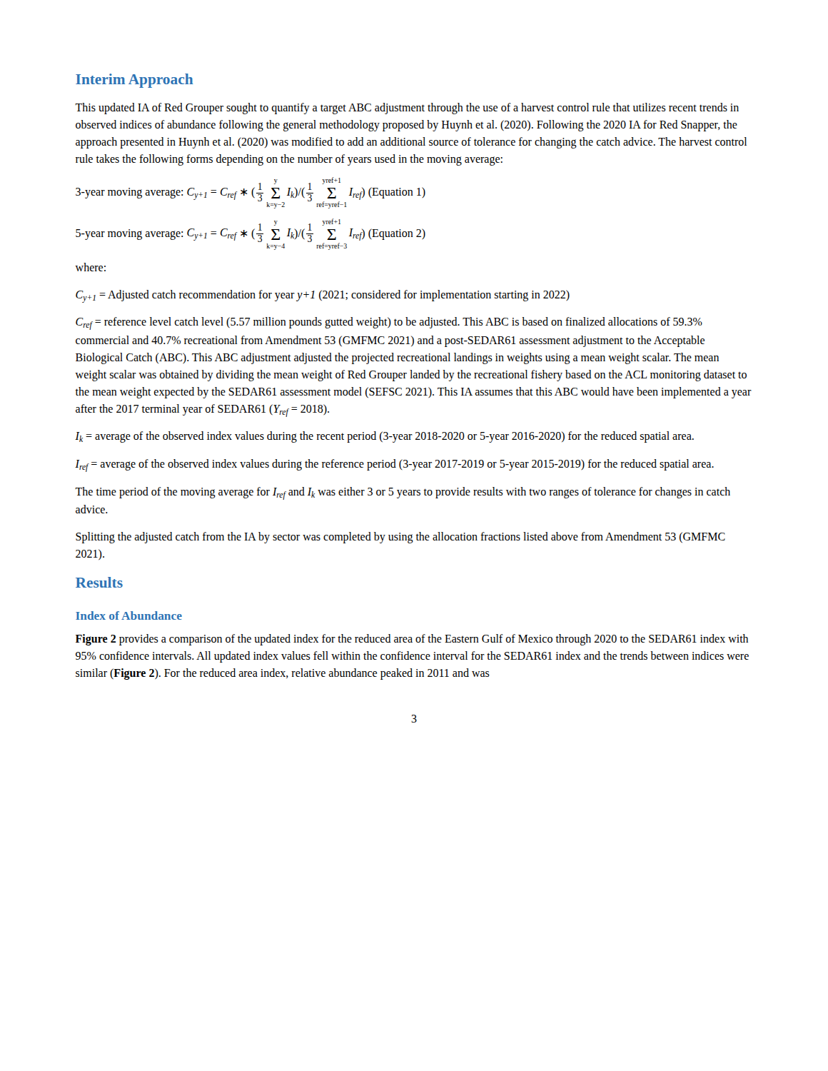Interim Approach
This updated IA of Red Grouper sought to quantify a target ABC adjustment through the use of a harvest control rule that utilizes recent trends in observed indices of abundance following the general methodology proposed by Huynh et al. (2020). Following the 2020 IA for Red Snapper, the approach presented in Huynh et al. (2020) was modified to add an additional source of tolerance for changing the catch advice. The harvest control rule takes the following forms depending on the number of years used in the moving average:
3-year moving average: Cy+1 = Cref ∗ (13 yΣk=y−2 Ik)/(13 yref+1 Σref=yref−1 Iref) (Equation 1)
5-year moving average: Cy+1 = Cref ∗ (13 yΣk=y−4 Ik)/(13 yref+1 Σref=yref−3 Iref) (Equation 2)
where:
Cy+1 = Adjusted catch recommendation for year y+1 (2021; considered for implementation starting in 2022)
Cref = reference level catch level (5.57 million pounds gutted weight) to be adjusted. This ABC is based on finalized allocations of 59.3% commercial and 40.7% recreational from Amendment 53 (GMFMC 2021) and a post-SEDAR61 assessment adjustment to the Acceptable Biological Catch (ABC). This ABC adjustment adjusted the projected recreational landings in weights using a mean weight scalar. The mean weight scalar was obtained by dividing the mean weight of Red Grouper landed by the recreational fishery based on the ACL monitoring dataset to the mean weight expected by the SEDAR61 assessment model (SEFSC 2021). This IA assumes that this ABC would have been implemented a year after the 2017 terminal year of SEDAR61 (Yref = 2018).
Ik = average of the observed index values during the recent period (3-year 2018-2020 or 5-year 2016-2020) for the reduced spatial area.
Iref = average of the observed index values during the reference period (3-year 2017-2019 or 5-year 2015-2019) for the reduced spatial area.
The time period of the moving average for Iref and Ik was either 3 or 5 years to provide results with two ranges of tolerance for changes in catch advice.
Splitting the adjusted catch from the IA by sector was completed by using the allocation fractions listed above from Amendment 53 (GMFMC 2021).
Results
Index of Abundance
Figure 2 provides a comparison of the updated index for the reduced area of the Eastern Gulf of Mexico through 2020 to the SEDAR61 index with 95% confidence intervals. All updated index values fell within the confidence interval for the SEDAR61 index and the trends between indices were similar (Figure 2). For the reduced area index, relative abundance peaked in 2011 and was
3